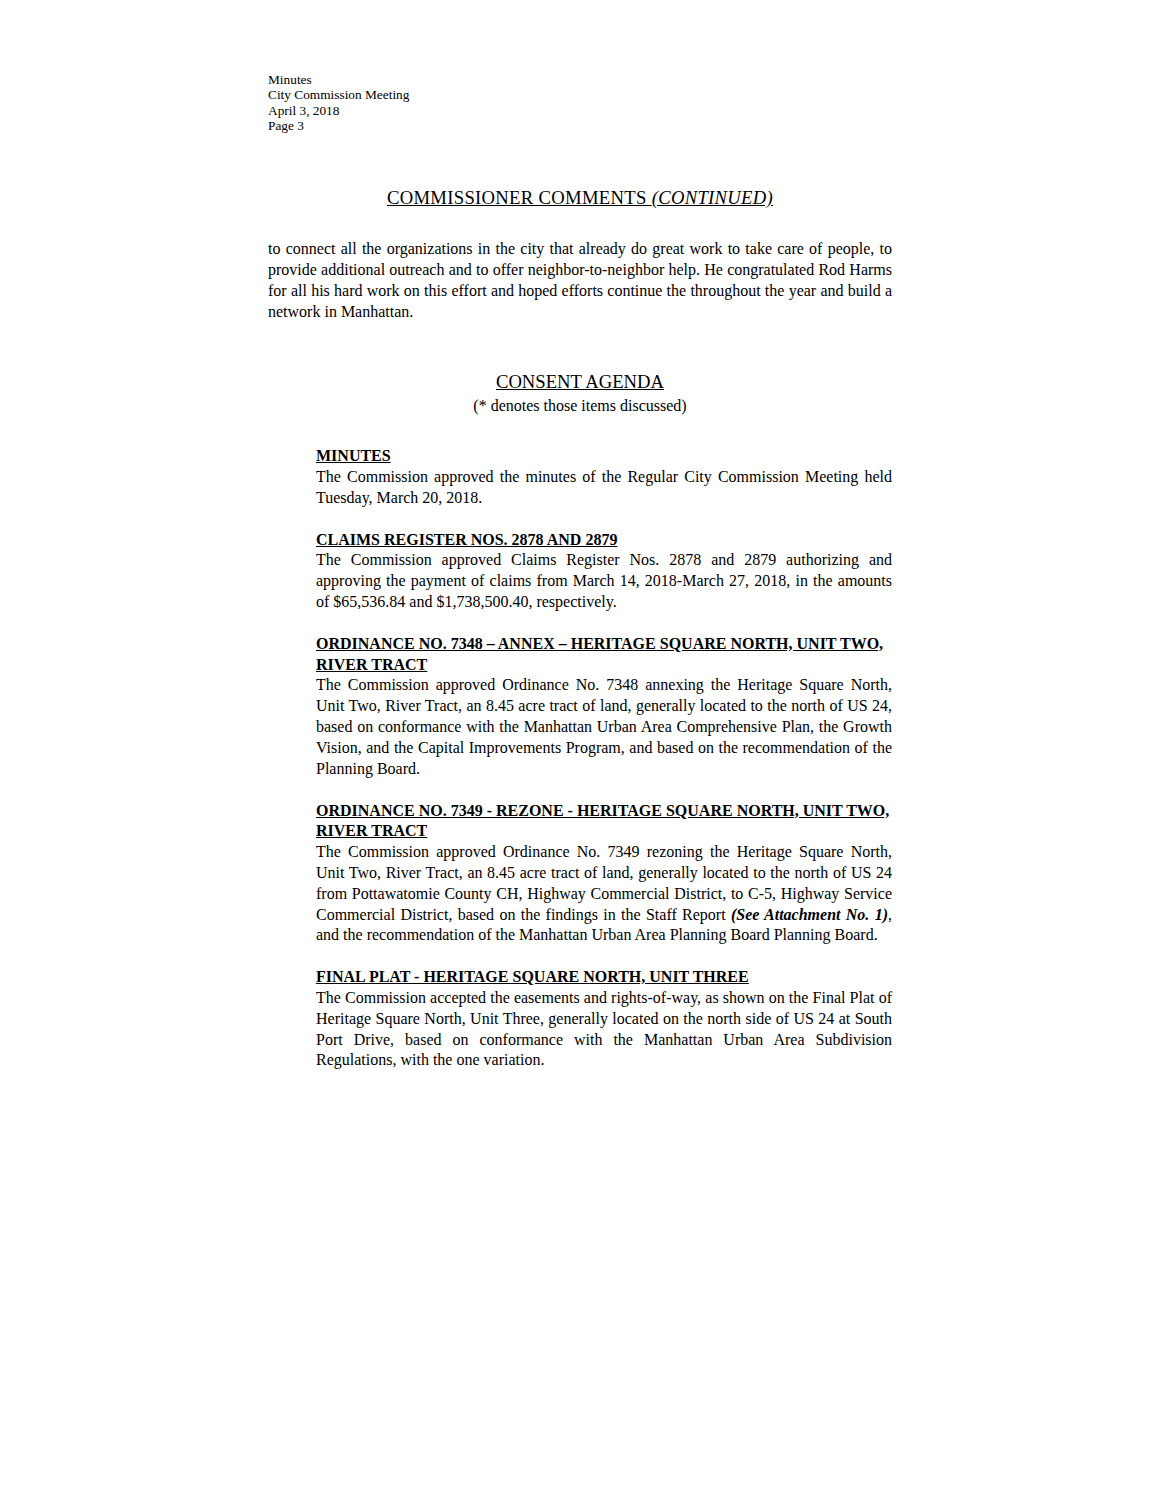Minutes
City Commission Meeting
April 3, 2018
Page 3
COMMISSIONER COMMENTS (CONTINUED)
to connect all the organizations in the city that already do great work to take care of people, to provide additional outreach and to offer neighbor-to-neighbor help. He congratulated Rod Harms for all his hard work on this effort and hoped efforts continue the throughout the year and build a network in Manhattan.
CONSENT AGENDA
(* denotes those items discussed)
MINUTES
The Commission approved the minutes of the Regular City Commission Meeting held Tuesday, March 20, 2018.
CLAIMS REGISTER NOS. 2878 AND 2879
The Commission approved Claims Register Nos. 2878 and 2879 authorizing and approving the payment of claims from March 14, 2018-March 27, 2018, in the amounts of $65,536.84 and $1,738,500.40, respectively.
ORDINANCE NO. 7348 – ANNEX – HERITAGE SQUARE NORTH, UNIT TWO, RIVER TRACT
The Commission approved Ordinance No. 7348 annexing the Heritage Square North, Unit Two, River Tract, an 8.45 acre tract of land, generally located to the north of US 24, based on conformance with the Manhattan Urban Area Comprehensive Plan, the Growth Vision, and the Capital Improvements Program, and based on the recommendation of the Planning Board.
ORDINANCE NO. 7349 - REZONE - HERITAGE SQUARE NORTH, UNIT TWO, RIVER TRACT
The Commission approved Ordinance No. 7349 rezoning the Heritage Square North, Unit Two, River Tract, an 8.45 acre tract of land, generally located to the north of US 24 from Pottawatomie County CH, Highway Commercial District, to C-5, Highway Service Commercial District, based on the findings in the Staff Report (See Attachment No. 1), and the recommendation of the Manhattan Urban Area Planning Board Planning Board.
FINAL PLAT - HERITAGE SQUARE NORTH, UNIT THREE
The Commission accepted the easements and rights-of-way, as shown on the Final Plat of Heritage Square North, Unit Three, generally located on the north side of US 24 at South Port Drive, based on conformance with the Manhattan Urban Area Subdivision Regulations, with the one variation.